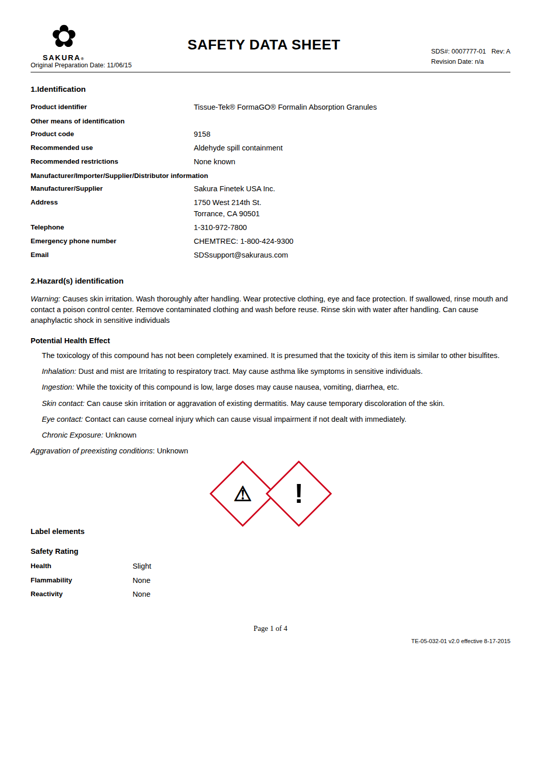✿
SAKURA®
SAFETY DATA SHEET
SDS#: 0007777-01 Rev: A
Revision Date: n/a
Original Preparation Date: 11/06/15
1.Identification
| Product identifier | Tissue-Tek® FormaGO® Formalin Absorption Granules |
| Other means of identification | |
| Product code | 9158 |
| Recommended use | Aldehyde spill containment |
| Recommended restrictions | None known |
Manufacturer/Importer/Supplier/Distributor information
| Manufacturer/Supplier | Sakura Finetek USA Inc. |
| Address | 1750 West 214th St. Torrance, CA 90501 |
| Telephone | 1-310-972-7800 |
| Emergency phone number | CHEMTREC: 1-800-424-9300 |
| Email | SDSsupport@sakuraus.com |
2.Hazard(s) identification
Warning: Causes skin irritation. Wash thoroughly after handling. Wear protective clothing, eye and face protection. If swallowed, rinse mouth and contact a poison control center. Remove contaminated clothing and wash before reuse. Rinse skin with water after handling. Can cause anaphylactic shock in sensitive individuals
Potential Health Effect
The toxicology of this compound has not been completely examined. It is presumed that the toxicity of this item is similar to other bisulfites.
Inhalation: Dust and mist are Irritating to respiratory tract. May cause asthma like symptoms in sensitive individuals.
Ingestion: While the toxicity of this compound is low, large doses may cause nausea, vomiting, diarrhea, etc.
Skin contact: Can cause skin irritation or aggravation of existing dermatitis. May cause temporary discoloration of the skin.
Eye contact: Contact can cause corneal injury which can cause visual impairment if not dealt with immediately.
Chronic Exposure: Unknown
Aggravation of preexisting conditions: Unknown
⚠
!
Label elements
Safety Rating
| Health | Slight |
| Flammability | None |
| Reactivity | None |
Page 1 of 4
TE-05-032-01 v2.0 effective 8-17-2015